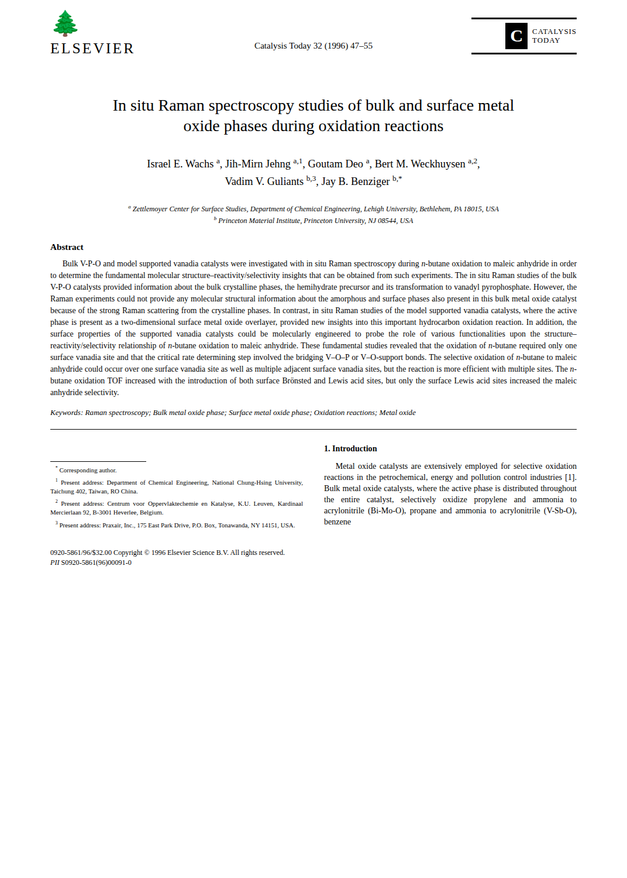🌲
ELSEVIER
Catalysis Today 32 (1996) 47–55
C CATALYSIS
TODAY
In situ Raman spectroscopy studies of bulk and surface metal
oxide phases during oxidation reactions
Israel E. Wachs a, Jih-Mirn Jehng a,1, Goutam Deo a, Bert M. Weckhuysen a,2,
Vadim V. Guliants b,3, Jay B. Benziger b,*
a Zettlemoyer Center for Surface Studies, Department of Chemical Engineering, Lehigh University, Bethlehem, PA 18015, USA
b Princeton Material Institute, Princeton University, NJ 08544, USA
Abstract
Bulk V-P-O and model supported vanadia catalysts were investigated with in situ Raman spectroscopy during n-butane oxidation to maleic anhydride in order to determine the fundamental molecular structure–reactivity/selectivity insights that can be obtained from such experiments. The in situ Raman studies of the bulk V-P-O catalysts provided information about the bulk crystalline phases, the hemihydrate precursor and its transformation to vanadyl pyrophosphate. However, the Raman experiments could not provide any molecular structural information about the amorphous and surface phases also present in this bulk metal oxide catalyst because of the strong Raman scattering from the crystalline phases. In contrast, in situ Raman studies of the model supported vanadia catalysts, where the active phase is present as a two-dimensional surface metal oxide overlayer, provided new insights into this important hydrocarbon oxidation reaction. In addition, the surface properties of the supported vanadia catalysts could be molecularly engineered to probe the role of various functionalities upon the structure–reactivity/selectivity relationship of n-butane oxidation to maleic anhydride. These fundamental studies revealed that the oxidation of n-butane required only one surface vanadia site and that the critical rate determining step involved the bridging V–O–P or V–O-support bonds. The selective oxidation of n-butane to maleic anhydride could occur over one surface vanadia site as well as multiple adjacent surface vanadia sites, but the reaction is more efficient with multiple sites. The n-butane oxidation TOF increased with the introduction of both surface Brönsted and Lewis acid sites, but only the surface Lewis acid sites increased the maleic anhydride selectivity.
Keywords: Raman spectroscopy; Bulk metal oxide phase; Surface metal oxide phase; Oxidation reactions; Metal oxide
* Corresponding author.
1 Present address: Department of Chemical Engineering, National Chung-Hsing University, Taichung 402, Taiwan, RO China.
2 Present address: Centrum voor Oppervlaktechemie en Katalyse, K.U. Leuven, Kardinaal Mercierlaan 92, B-3001 Heverlee, Belgium.
3 Present address: Praxair, Inc., 175 East Park Drive, P.O. Box, Tonawanda, NY 14151, USA.
1. Introduction
Metal oxide catalysts are extensively employed for selective oxidation reactions in the petrochemical, energy and pollution control industries [1]. Bulk metal oxide catalysts, where the active phase is distributed throughout the entire catalyst, selectively oxidize propylene and ammonia to acrylonitrile (Bi-Mo-O), propane and ammonia to acrylonitrile (V-Sb-O), benzene
0920-5861/96/$32.00 Copyright © 1996 Elsevier Science B.V. All rights reserved.
PII S0920-5861(96)00091-0